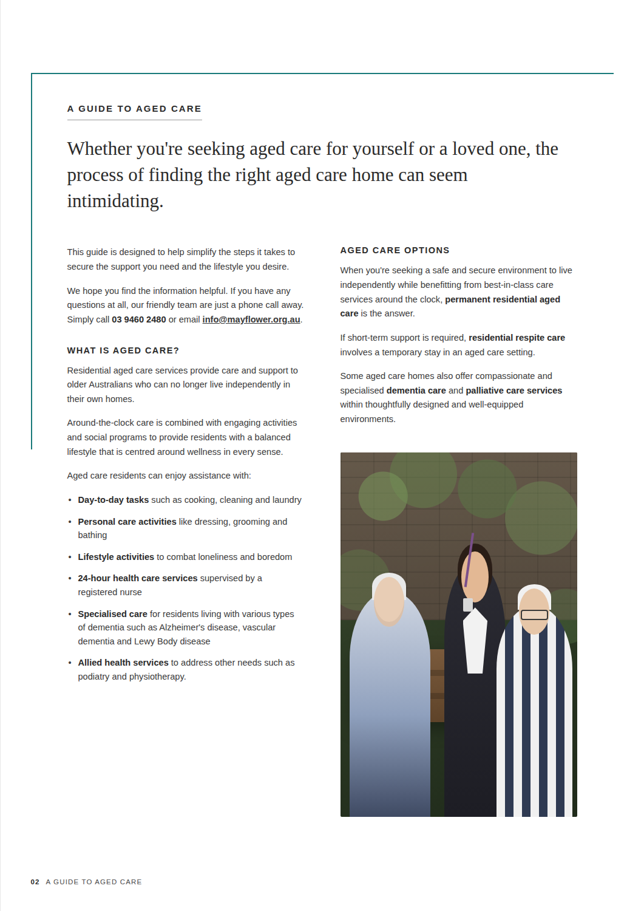A Guide to Aged Care
Whether you're seeking aged care for yourself or a loved one, the process of finding the right aged care home can seem intimidating.
This guide is designed to help simplify the steps it takes to secure the support you need and the lifestyle you desire.
We hope you find the information helpful. If you have any questions at all, our friendly team are just a phone call away. Simply call 03 9460 2480 or email info@mayflower.org.au.
What is aged care?
Residential aged care services provide care and support to older Australians who can no longer live independently in their own homes.
Around-the-clock care is combined with engaging activities and social programs to provide residents with a balanced lifestyle that is centred around wellness in every sense.
Aged care residents can enjoy assistance with:
Day-to-day tasks such as cooking, cleaning and laundry
Personal care activities like dressing, grooming and bathing
Lifestyle activities to combat loneliness and boredom
24-hour health care services supervised by a registered nurse
Specialised care for residents living with various types of dementia such as Alzheimer's disease, vascular dementia and Lewy Body disease
Allied health services to address other needs such as podiatry and physiotherapy.
Aged care options
When you're seeking a safe and secure environment to live independently while benefitting from best-in-class care services around the clock, permanent residential aged care is the answer.
If short-term support is required, residential respite care involves a temporary stay in an aged care setting.
Some aged care homes also offer compassionate and specialised dementia care and palliative care services within thoughtfully designed and well-equipped environments.
02 A Guide to Aged Care